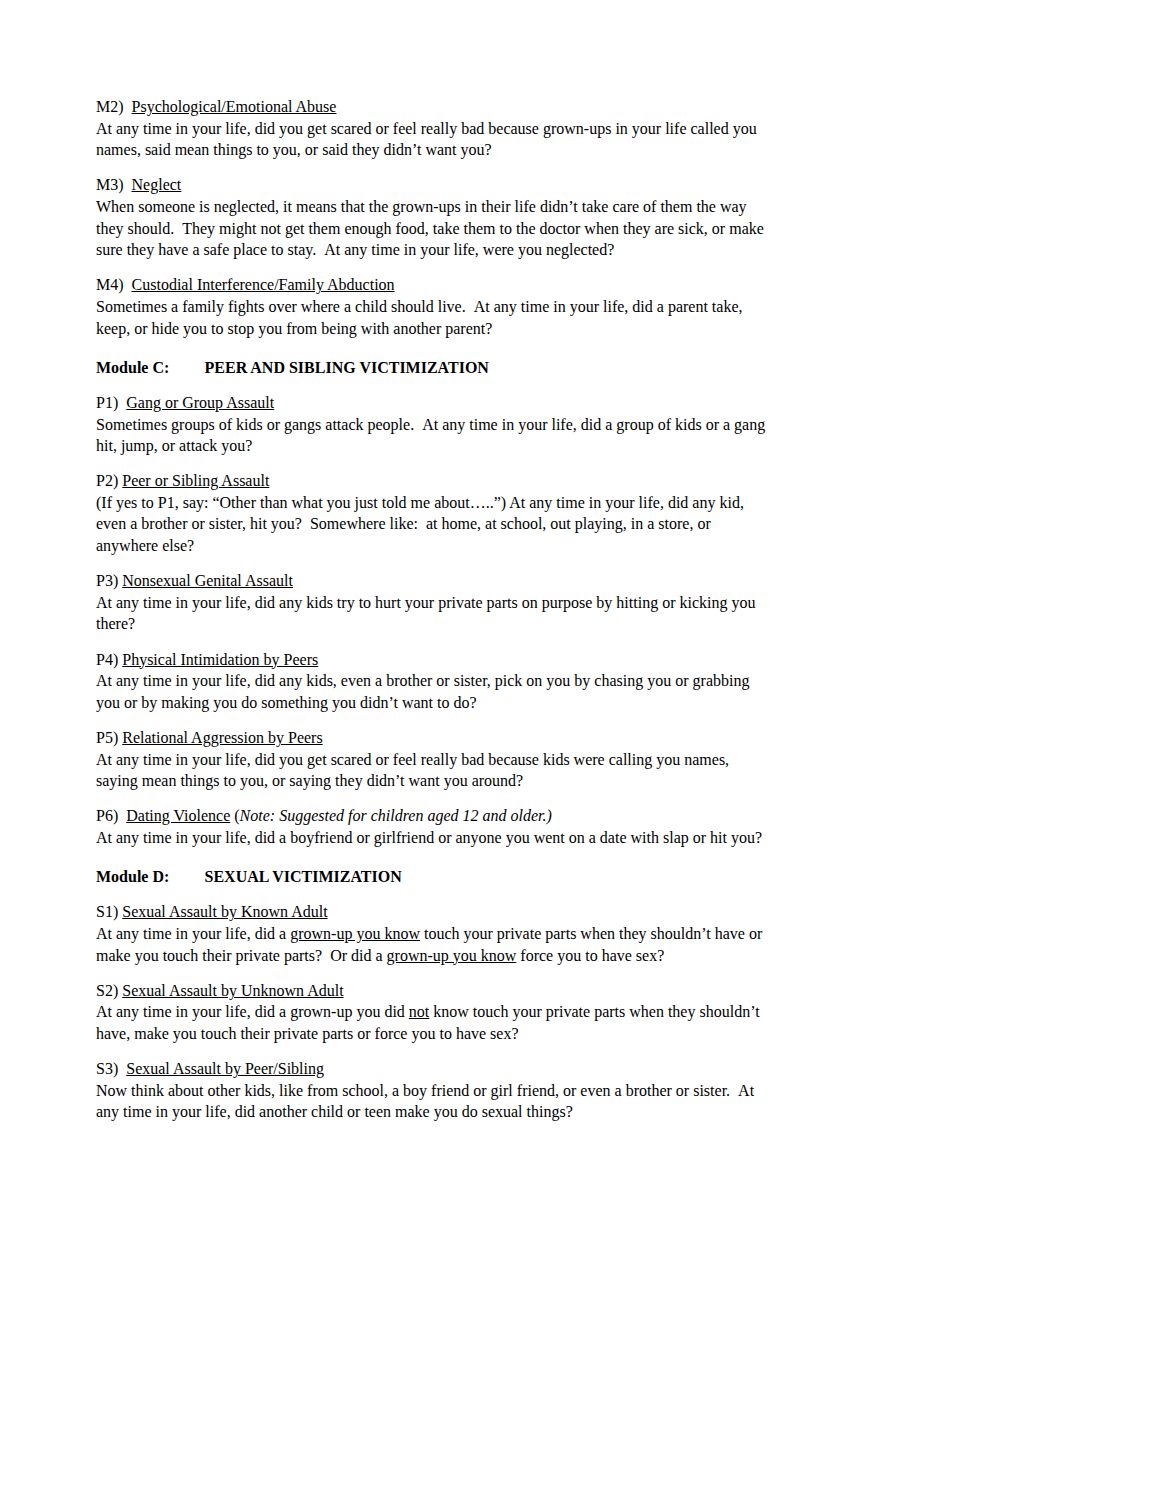M2) Psychological/Emotional Abuse
At any time in your life, did you get scared or feel really bad because grown-ups in your life called you names, said mean things to you, or said they didn’t want you?
M3) Neglect
When someone is neglected, it means that the grown-ups in their life didn’t take care of them the way they should. They might not get them enough food, take them to the doctor when they are sick, or make sure they have a safe place to stay. At any time in your life, were you neglected?
M4) Custodial Interference/Family Abduction
Sometimes a family fights over where a child should live. At any time in your life, did a parent take, keep, or hide you to stop you from being with another parent?
Module C:PEER AND SIBLING VICTIMIZATION
P1) Gang or Group Assault
Sometimes groups of kids or gangs attack people. At any time in your life, did a group of kids or a gang hit, jump, or attack you?
P2) Peer or Sibling Assault
(If yes to P1, say: “Other than what you just told me about…..”) At any time in your life, did any kid, even a brother or sister, hit you? Somewhere like: at home, at school, out playing, in a store, or anywhere else?
P3) Nonsexual Genital Assault
At any time in your life, did any kids try to hurt your private parts on purpose by hitting or kicking you there?
P4) Physical Intimidation by Peers
At any time in your life, did any kids, even a brother or sister, pick on you by chasing you or grabbing you or by making you do something you didn’t want to do?
P5) Relational Aggression by Peers
At any time in your life, did you get scared or feel really bad because kids were calling you names, saying mean things to you, or saying they didn’t want you around?
P6) Dating Violence (Note: Suggested for children aged 12 and older.)
At any time in your life, did a boyfriend or girlfriend or anyone you went on a date with slap or hit you?
Module D:SEXUAL VICTIMIZATION
S1) Sexual Assault by Known Adult
At any time in your life, did a grown-up you know touch your private parts when they shouldn’t have or make you touch their private parts? Or did a grown-up you know force you to have sex?
S2) Sexual Assault by Unknown Adult
At any time in your life, did a grown-up you did not know touch your private parts when they shouldn’t have, make you touch their private parts or force you to have sex?
S3) Sexual Assault by Peer/Sibling
Now think about other kids, like from school, a boy friend or girl friend, or even a brother or sister. At any time in your life, did another child or teen make you do sexual things?